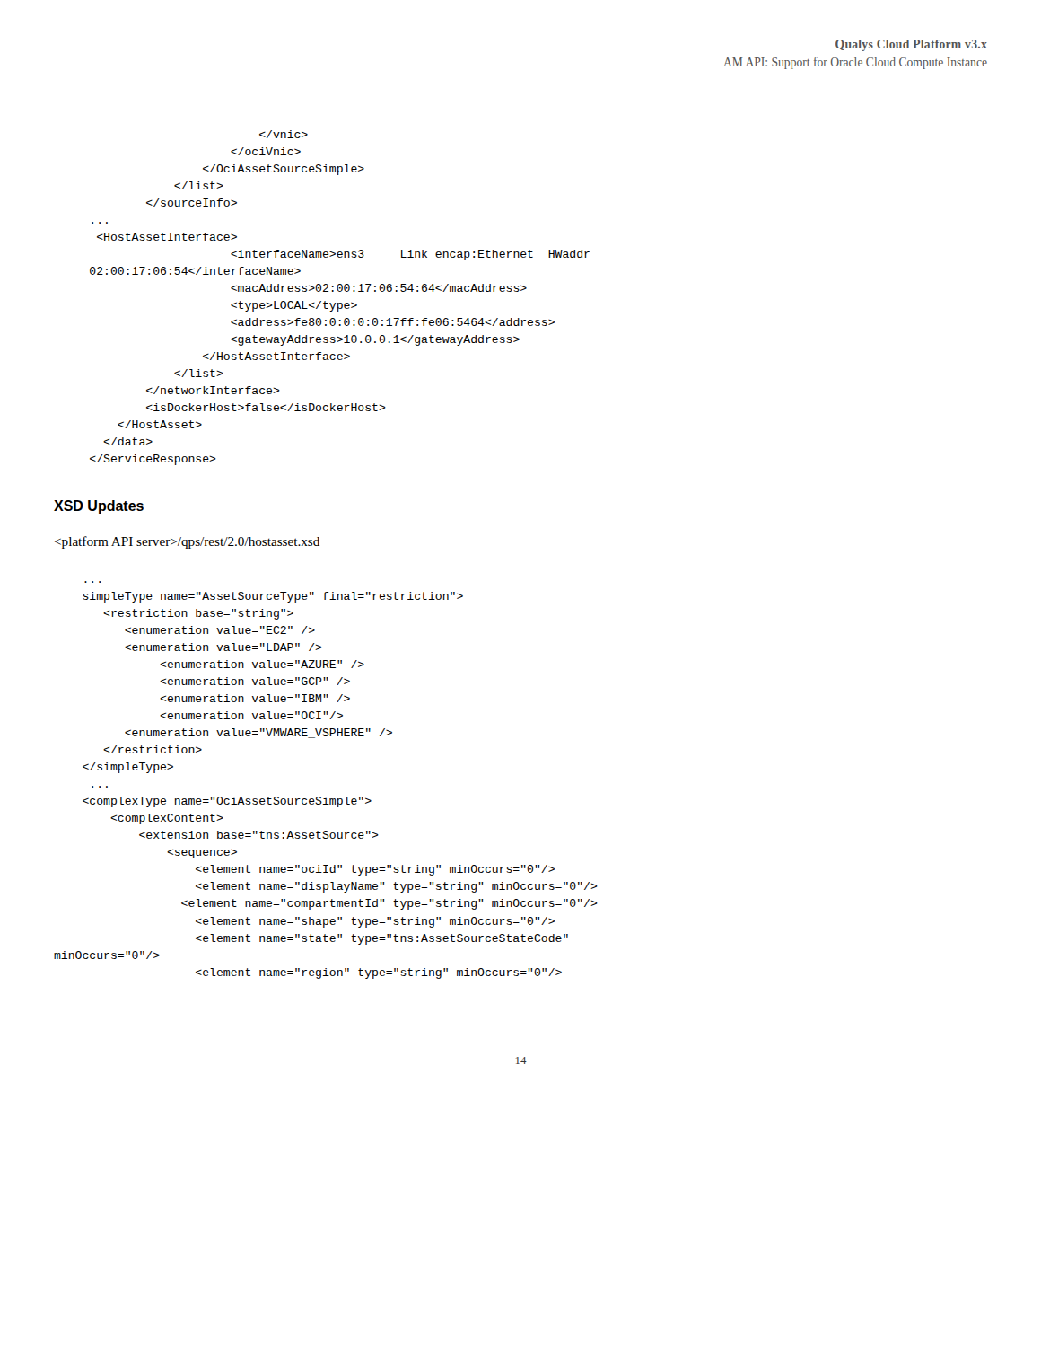Qualys Cloud Platform v3.x
AM API: Support for Oracle Cloud Compute Instance
                        </vnic>
                    </ociVnic>
                </OciAssetSourceSimple>
            </list>
        </sourceInfo>
...
 <HostAssetInterface>
                    <interfaceName>ens3     Link encap:Ethernet  HWaddr
02:00:17:06:54</interfaceName>
                    <macAddress>02:00:17:06:54:64</macAddress>
                    <type>LOCAL</type>
                    <address>fe80:0:0:0:0:17ff:fe06:5464</address>
                    <gatewayAddress>10.0.0.1</gatewayAddress>
                </HostAssetInterface>
            </list>
        </networkInterface>
        <isDockerHost>false</isDockerHost>
    </HostAsset>
  </data>
</ServiceResponse>
XSD Updates
<platform API server>/qps/rest/2.0/hostasset.xsd
    ...
    simpleType name="AssetSourceType" final="restriction">
       <restriction base="string">
          <enumeration value="EC2" />
          <enumeration value="LDAP" />
               <enumeration value="AZURE" />
               <enumeration value="GCP" />
               <enumeration value="IBM" />
               <enumeration value="OCI"/>
          <enumeration value="VMWARE_VSPHERE" />
       </restriction>
    </simpleType>
     ...
    <complexType name="OciAssetSourceSimple">
        <complexContent>
            <extension base="tns:AssetSource">
                <sequence>
                    <element name="ociId" type="string" minOccurs="0"/>
                    <element name="displayName" type="string" minOccurs="0"/>
                  <element name="compartmentId" type="string" minOccurs="0"/>
                    <element name="shape" type="string" minOccurs="0"/>
                    <element name="state" type="tns:AssetSourceStateCode"
minOccurs="0"/>
                    <element name="region" type="string" minOccurs="0"/>
14